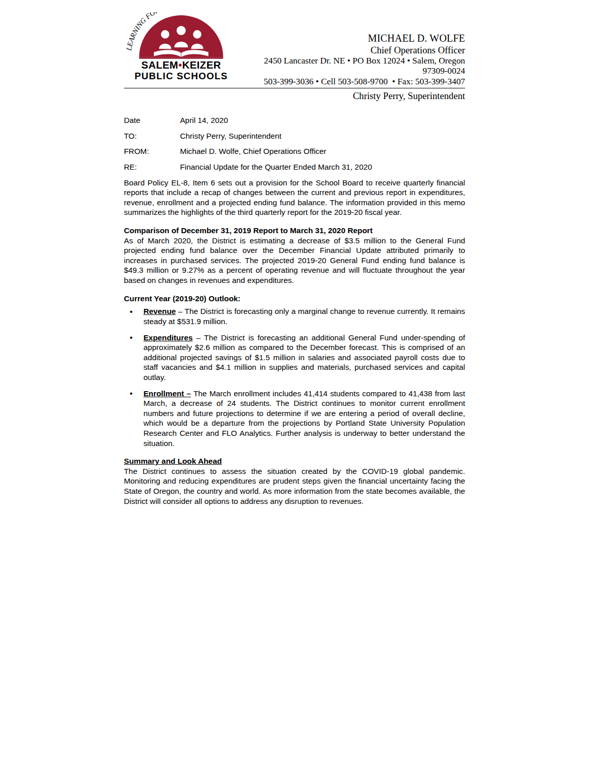LEARNING FOR A LIFETIME SALEM•KEIZER PUBLIC SCHOOLS
MICHAEL D. WOLFE
Chief Operations Officer
2450 Lancaster Dr. NE • PO Box 12024 • Salem, Oregon 97309-0024
503-399-3036 • Cell 503-508-9700 • Fax: 503-399-3407
Christy Perry, Superintendent
Date
April 14, 2020
TO:
Christy Perry, Superintendent
FROM:
Michael D. Wolfe, Chief Operations Officer
RE:
Financial Update for the Quarter Ended March 31, 2020
Board Policy EL-8, Item 6 sets out a provision for the School Board to receive quarterly financial reports that include a recap of changes between the current and previous report in expenditures, revenue, enrollment and a projected ending fund balance. The information provided in this memo summarizes the highlights of the third quarterly report for the 2019-20 fiscal year.
Comparison of December 31, 2019 Report to March 31, 2020 Report
As of March 2020, the District is estimating a decrease of $3.5 million to the General Fund projected ending fund balance over the December Financial Update attributed primarily to increases in purchased services. The projected 2019-20 General Fund ending fund balance is $49.3 million or 9.27% as a percent of operating revenue and will fluctuate throughout the year based on changes in revenues and expenditures.
Current Year (2019-20) Outlook:
Revenue – The District is forecasting only a marginal change to revenue currently. It remains steady at $531.9 million.
Expenditures – The District is forecasting an additional General Fund under-spending of approximately $2.6 million as compared to the December forecast. This is comprised of an additional projected savings of $1.5 million in salaries and associated payroll costs due to staff vacancies and $4.1 million in supplies and materials, purchased services and capital outlay.
Enrollment – The March enrollment includes 41,414 students compared to 41,438 from last March, a decrease of 24 students. The District continues to monitor current enrollment numbers and future projections to determine if we are entering a period of overall decline, which would be a departure from the projections by Portland State University Population Research Center and FLO Analytics. Further analysis is underway to better understand the situation.
Summary and Look Ahead
The District continues to assess the situation created by the COVID-19 global pandemic. Monitoring and reducing expenditures are prudent steps given the financial uncertainty facing the State of Oregon, the country and world. As more information from the state becomes available, the District will consider all options to address any disruption to revenues.